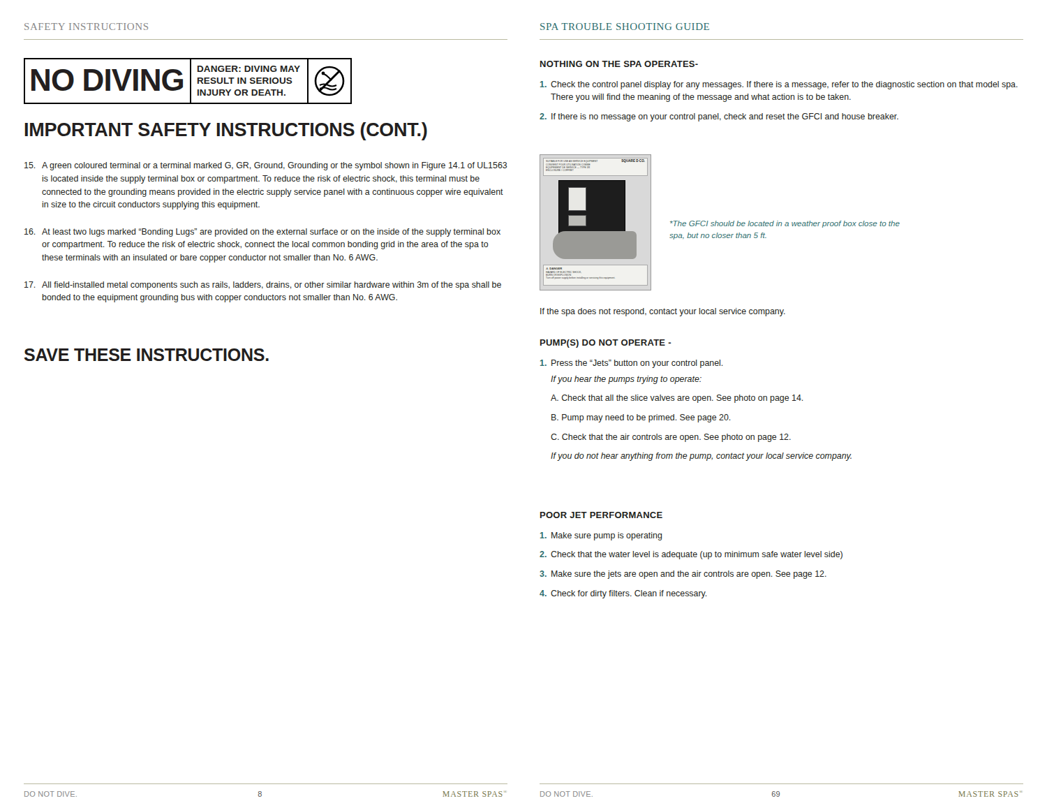SAFETY INSTRUCTIONS
NO DIVING
DANGER: DIVING MAY
RESULT IN SERIOUS
INJURY OR DEATH.
IMPORTANT SAFETY INSTRUCTIONS (CONT.)
15. A green coloured terminal or a terminal marked G, GR, Ground, Grounding or the symbol shown in Figure 14.1 of UL1563 is located inside the supply terminal box or compartment. To reduce the risk of electric shock, this terminal must be connected to the grounding means provided in the electric supply service panel with a continuous copper wire equivalent in size to the circuit conductors supplying this equipment.
16. At least two lugs marked “Bonding Lugs” are provided on the external surface or on the inside of the supply terminal box or compartment. To reduce the risk of electric shock, connect the local common bonding grid in the area of the spa to these terminals with an insulated or bare copper conductor not smaller than No. 6 AWG.
17. All field-installed metal components such as rails, ladders, drains, or other similar hardware within 3m of the spa shall be bonded to the equipment grounding bus with copper conductors not smaller than No. 6 AWG.
SAVE THESE INSTRUCTIONS.
DO NOT DIVE.
8
MASTER SPAS®
SPA TROUBLE SHOOTING GUIDE
NOTHING ON THE SPA OPERATES-
1. Check the control panel display for any messages. If there is a message, refer to the diagnostic section on that model spa. There you will find the meaning of the message and what action is to be taken.
2. If there is no message on your control panel, check and reset the GFCI and house breaker.
SUITABLE FOR USE AS SERVICE EQUIPMENT
CONVIENT POUR UTILISATION COMME
EQUIPEMENT DE SERVICE — TYPE 3R
ENCLOSURE / COFFRET
SQUARE D CO.
⚠ DANGER
HAZARD OF ELECTRIC SHOCK,
BURN OR EXPLOSION
Turn off power supply before installing or servicing this equipment.
*The GFCI should be located in a weather proof box close to the spa, but no closer than 5 ft.
If the spa does not respond, contact your local service company.
PUMP(S) DO NOT OPERATE -
1. Press the “Jets” button on your control panel.
If you hear the pumps trying to operate:
A. Check that all the slice valves are open. See photo on page 14.
B. Pump may need to be primed. See page 20.
C. Check that the air controls are open. See photo on page 12.
If you do not hear anything from the pump, contact your local service company.
POOR JET PERFORMANCE
1. Make sure pump is operating
2. Check that the water level is adequate (up to minimum safe water level side)
3. Make sure the jets are open and the air controls are open. See page 12.
4. Check for dirty filters. Clean if necessary.
DO NOT DIVE.
69
MASTER SPAS®